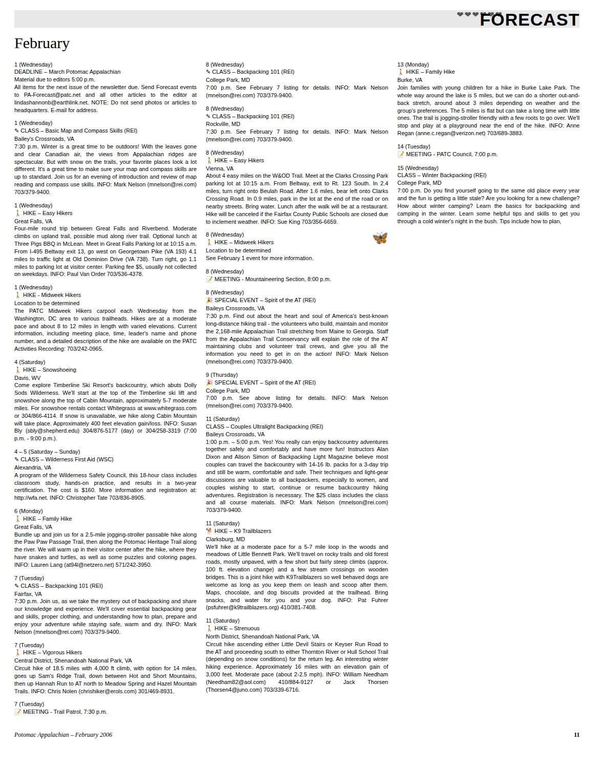❤❤❤❤❤❤ FORECAST
February
1 (Wednesday)
DEADLINE – March Potomac Appalachian
Material due to editors 5:00 p.m.
All items for the next issue of the newsletter due. Send Forecast events to PA-Forecast@patc.net and all other articles to the editor at lindashannonb@earthlink.net. NOTE: Do not send photos or articles to headquarters. E-mail for address.
1 (Wednesday)
✎CLASS – Basic Map and Compass Skills (REI)
Bailey's Crossroads, VA
7:30 p.m. Winter is a great time to be outdoors! With the leaves gone and clear Canadian air, the views from Appalachian ridges are spectacular. But with snow on the trails, your favorite places look a lot different. It's a great time to make sure your map and compass skills are up to standard. Join us for an evening of introduction and review of map reading and compass use skills. INFO: Mark Nelson (mnelson@rei.com) 703/379-9400.
1 (Wednesday)
🚶HIKE – Easy Hikers
Great Falls, VA
Four-mile round trip between Great Falls and Riverbend. Moderate climbs on upland trail, possible mud along river trail. Optional lunch at Three Pigs BBQ in McLean. Meet in Great Falls Parking lot at 10:15 a.m. From I-495 Beltway exit 13, go west on Georgetown Pike (VA 193) 4.1 miles to traffic light at Old Dominion Drive (VA 738). Turn right, go 1.1 miles to parking lot at visitor center. Parking fee $5, usually not collected on weekdays. INFO: Paul Van Order 703/536-4378.
1 (Wednesday)
🚶HIKE - Midweek Hikers
Location to be determined
The PATC Midweek Hikers carpool each Wednesday from the Washington, DC area to various trailheads. Hikes are at a moderate pace and about 8 to 12 miles in length with varied elevations. Current information, including meeting place, time, leader's name and phone number, and a detailed description of the hike are available on the PATC Activities Recording: 703/242-0965.
4 (Saturday)
🚶HIKE – Snowshoeing
Davis, WV
Come explore Timberline Ski Resort's backcountry, which abuts Dolly Sods Wilderness. We'll start at the top of the Timberline ski lift and snowshoe along the top of Cabin Mountain, approximately 5-7 moderate miles. For snowshoe rentals contact Whitegrass at www.whitegrass.com or 304/866-4114. If snow is unavailable, we hike along Cabin Mountain will take place. Approximately 400 feet elevation gain/loss. INFO: Susan Bly (sbly@shepherd.edu) 304/876-5177 (day) or 304/258-3319 (7:00 p.m. - 9:00 p.m.).
4 – 5 (Saturday – Sunday)
✎CLASS – Wilderness First Aid (WSC)
Alexandria, VA
A program of the Wilderness Safety Council, this 18-hour class includes classroom study, hands-on practice, and results in a two-year certification. The cost is $160. More information and registration at: http://wfa.net. INFO: Christopher Tate 703/836-8905.
6 (Monday)
🚶HIKE – Family Hike
Great Falls, VA
Bundle up and join us for a 2.5-mile jogging-stroller passable hike along the Paw Paw Passage Trail, then along the Potomac Heritage Trail along the river. We will warm up in their visitor center after the hike, where they have snakes and turtles, as well as some puzzles and coloring pages. INFO: Lauren Lang (at94l@netzero.net) 571/242-3950.
7 (Tuesday)
✎CLASS – Backpacking 101 (REI)
Fairfax, VA
7:30 p.m. Join us, as we take the mystery out of backpacking and share our knowledge and experience. We'll cover essential backpacking gear and skills, proper clothing, and understanding how to plan, prepare and enjoy your adventure while staying safe, warm and dry. INFO: Mark Nelson (mnelson@rei.com) 703/379-9400.
7 (Tuesday)
🚶HIKE – Vigorous Hikers
Central District, Shenandoah National Park, VA
Circuit hike of 18.5 miles with 4,000 ft climb, with option for 14 miles, goes up Sam's Ridge Trail, down between Hot and Short Mountains, then up Hannah Run to AT north to Meadow Spring and Hazel Mountain Trails. INFO: Chris Nolen (chrishiker@erols.com) 301/469-8931.
7 (Tuesday)
📝MEETING - Trail Patrol, 7:30 p.m.
8 (Wednesday)
✎CLASS – Backpacking 101 (REI)
College Park, MD
7:00 p.m. See February 7 listing for details. INFO: Mark Nelson (mnelson@rei.com) 703/379-9400.
8 (Wednesday)
✎CLASS – Backpacking 101 (REI)
Rockville, MD
7:30 p.m. See February 7 listing for details. INFO: Mark Nelson (mnelson@rei.com) 703/379-9400.
8 (Wednesday)
🚶HIKE – Easy Hikers
Vienna, VA
About 4 easy miles on the W&OD Trail. Meet at the Clarks Crossing Park parking lot at 10:15 a.m. From Beltway, exit to Rt. 123 South. In 2.4 miles, turn right onto Beulah Road. After 1.6 miles, bear left onto Clarks Crossing Road. In 0.9 miles, park in the lot at the end of the road or on nearby streets. Bring water. Lunch after the walk will be at a restaurant. Hike will be canceled if the Fairfax County Public Schools are closed due to inclement weather. INFO: Sue King 703/356-6659.
🦋
8 (Wednesday)
🚶HIKE – Midweek Hikers
Location to be determined
See February 1 event for more information.
8 (Wednesday)
📝MEETING - Mountaineering Section, 8:00 p.m.
8 (Wednesday)
🎉SPECIAL EVENT – Spirit of the AT (REI)
Baileys Crossroads, VA
7:30 p.m. Find out about the heart and soul of America's best-known long-distance hiking trail - the volunteers who build, maintain and monitor the 2,168-mile Appalachian Trail stretching from Maine to Georgia. Staff from the Appalachian Trail Conservancy will explain the role of the AT maintaining clubs and volunteer trail crews, and give you all the information you need to get in on the action! INFO: Mark Nelson (mnelson@rei.com) 703/379-9400.
9 (Thursday)
🎉SPECIAL EVENT – Spirit of the AT (REI)
College Park, MD
7:00 p.m. See above listing for details. INFO: Mark Nelson (mnelson@rei.com) 703/379-9400.
11 (Saturday)
CLASS – Couples Ultralight Backpacking (REI)
Baileys Crossroads, VA
1:00 p.m. – 5:00 p.m. Yes! You really can enjoy backcountry adventures together safely and comfortably and have more fun! Instructors Alan Dixon and Alison Simon of Backpacking Light Magazine believe most couples can travel the backcountry with 14-16 lb. packs for a 3-day trip and still be warm, comfortable and safe. Their techniques and light-gear discussions are valuable to all backpackers, especially to women, and couples wishing to start, continue or resume backcountry hiking adventures. Registration is necessary. The $25 class includes the class and all course materials. INFO: Mark Nelson (mnelson@rei.com) 703/379-9400.
11 (Saturday)
🐕HIKE – K9 Trailblazers
Clarksburg, MD
We'll hike at a moderate pace for a 5-7 mile loop in the woods and meadows of Little Bennett Park. We'll travel on rocky trails and old forest roads, mostly unpaved, with a few short but fairly steep climbs (approx. 100 ft. elevation change) and a few stream crossings on wooden bridges. This is a joint hike with K9Trailblazers so well behaved dogs are welcome as long as you keep them on leash and scoop after them. Maps, chocolate, and dog biscuits provided at the trailhead. Bring snacks, and water for you and your dog. INFO: Pat Fuhrer (psfuhrer@k9trailblazers.org) 410/381-7408.
11 (Saturday)
🚶HIKE – Strenuous
North District, Shenandoah National Park, VA
Circuit hike ascending either Little Devil Stairs or Keyser Run Road to the AT and proceeding south to either Thornton River or Hull School Trail (depending on snow conditions) for the return leg. An interesting winter hiking experience. Approximately 16 miles with an elevation gain of 3,000 feet. Moderate pace (about 2-2.5 mph). INFO: William Needham (Needham82@aol.com) 410/884-9127 or Jack Thorsen (Thorsen4@juno.com) 703/339-6716.
13 (Monday)
🚶HIKE – Family Hike
Burke, VA
Join families with young children for a hike in Burke Lake Park. The whole way around the lake is 5 miles, but we can do a shorter out-and-back stretch, around about 3 miles depending on weather and the group's preferences. The 5 miles is flat but can take a long time with little ones. The trail is jogging-stroller friendly with a few roots to go over. We'll stop and play at a playground near the end of the hike. INFO: Anne Regan (anne.c.regan@verizon.net) 703/689-3883.
14 (Tuesday)
📝MEETING - PATC Council, 7:00 p.m.
15 (Wednesday)
CLASS – Winter Backpacking (REI)
College Park, MD
7:00 p.m. Do you find yourself going to the same old place every year and the fun is getting a little stale? Are you looking for a new challenge? How about winter camping? Learn the basics for backpacking and camping in the winter. Learn some helpful tips and skills to get you through a cold winter's night in the bush. Tips include how to plan,
Potomac Appalachian – February 2006 11